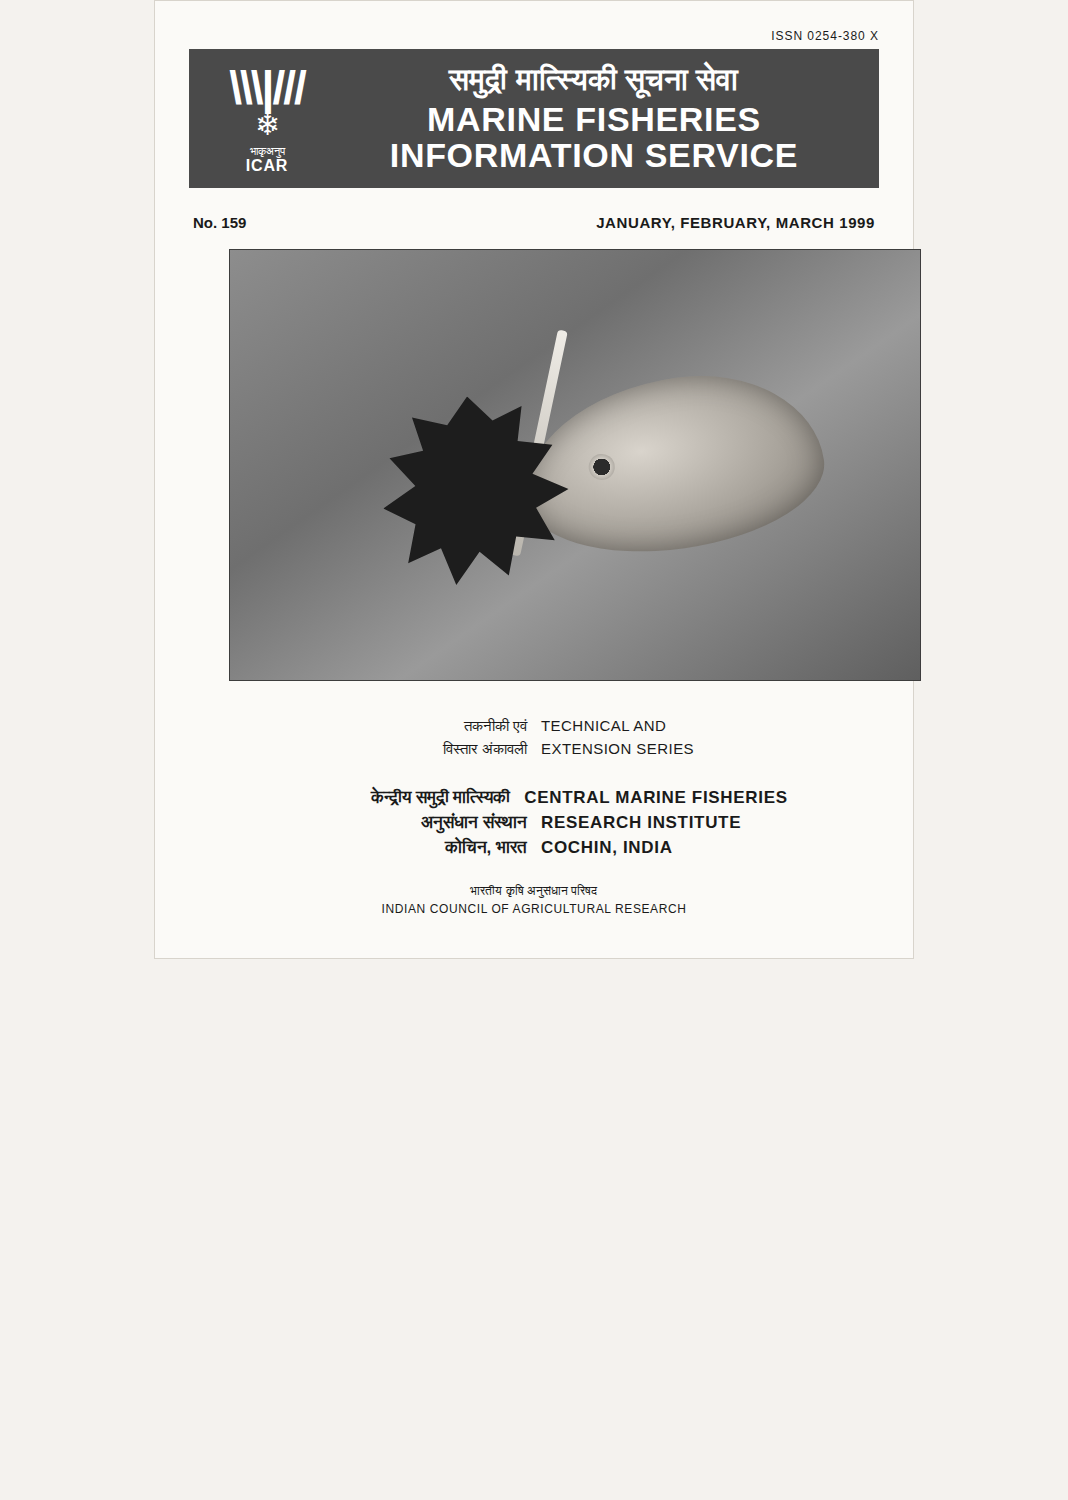ISSN 0254-380 X
\\\|/// ❄ भाकृअनुप ICAR
समुद्री मात्स्यिकी सूचना सेवा
MARINE FISHERIES
INFORMATION SERVICE
No. 159 JANUARY, FEBRUARY, MARCH 1999
तकनीकी एवं TECHNICAL AND
विस्तार अंकावली EXTENSION SERIES
केन्द्रीय समुद्री मात्स्यिकी CENTRAL MARINE FISHERIES
अनुसंधान संस्थान RESEARCH INSTITUTE
कोचिन, भारत COCHIN, INDIA
भारतीय कृषि अनुसंधान परिषद INDIAN COUNCIL OF AGRICULTURAL RESEARCH